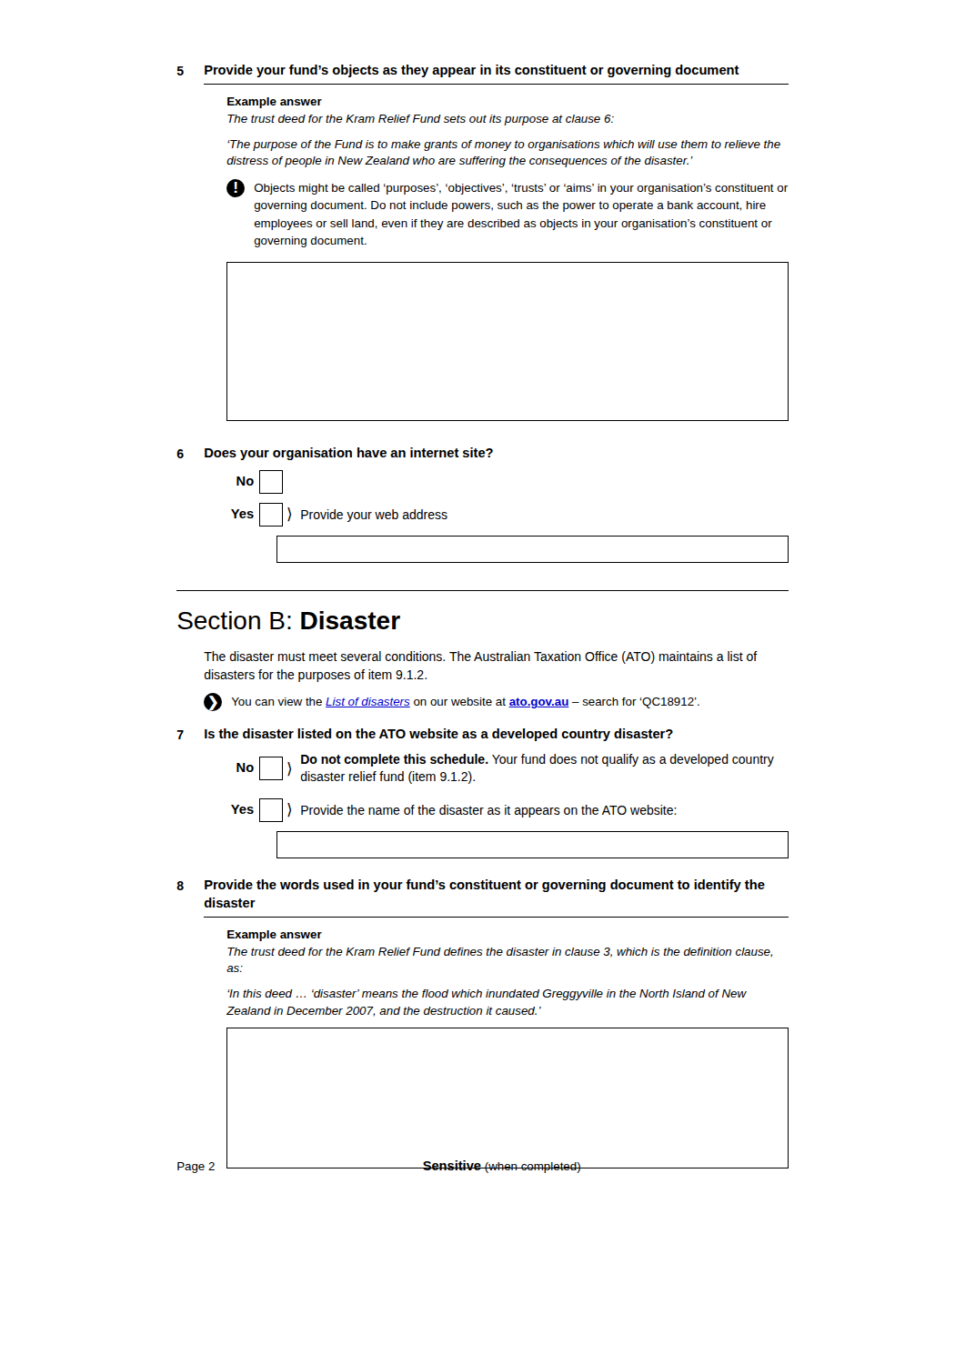5
Provide your fund’s objects as they appear in its constituent or governing document
Example answer
The trust deed for the Kram Relief Fund sets out its purpose at clause 6:
‘The purpose of the Fund is to make grants of money to organisations which will use them to relieve the distress of people in New Zealand who are suffering the consequences of the disaster.’
!
Objects might be called ‘purposes’, ‘objectives’, ‘trusts’ or ‘aims’ in your organisation’s constituent or governing document. Do not include powers, such as the power to operate a bank account, hire employees or sell land, even if they are described as objects in your organisation’s constituent or governing document.
6
Does your organisation have an internet site?
No
Yes
⟩
Provide your web address
Section B: Disaster
The disaster must meet several conditions. The Australian Taxation Office (ATO) maintains a list of disasters for the purposes of item 9.1.2.
❯
You can view the List of disasters on our website at ato.gov.au – search for ‘QC18912’.
7
Is the disaster listed on the ATO website as a developed country disaster?
No
⟩
Do not complete this schedule. Your fund does not qualify as a developed country disaster relief fund (item 9.1.2).
Yes
⟩
Provide the name of the disaster as it appears on the ATO website:
8
Provide the words used in your fund’s constituent or governing document to identify the disaster
Example answer
The trust deed for the Kram Relief Fund defines the disaster in clause 3, which is the definition clause, as:
‘In this deed … ‘disaster’ means the flood which inundated Greggyville in the North Island of New Zealand in December 2007, and the destruction it caused.’
Page 2
Sensitive (when completed)